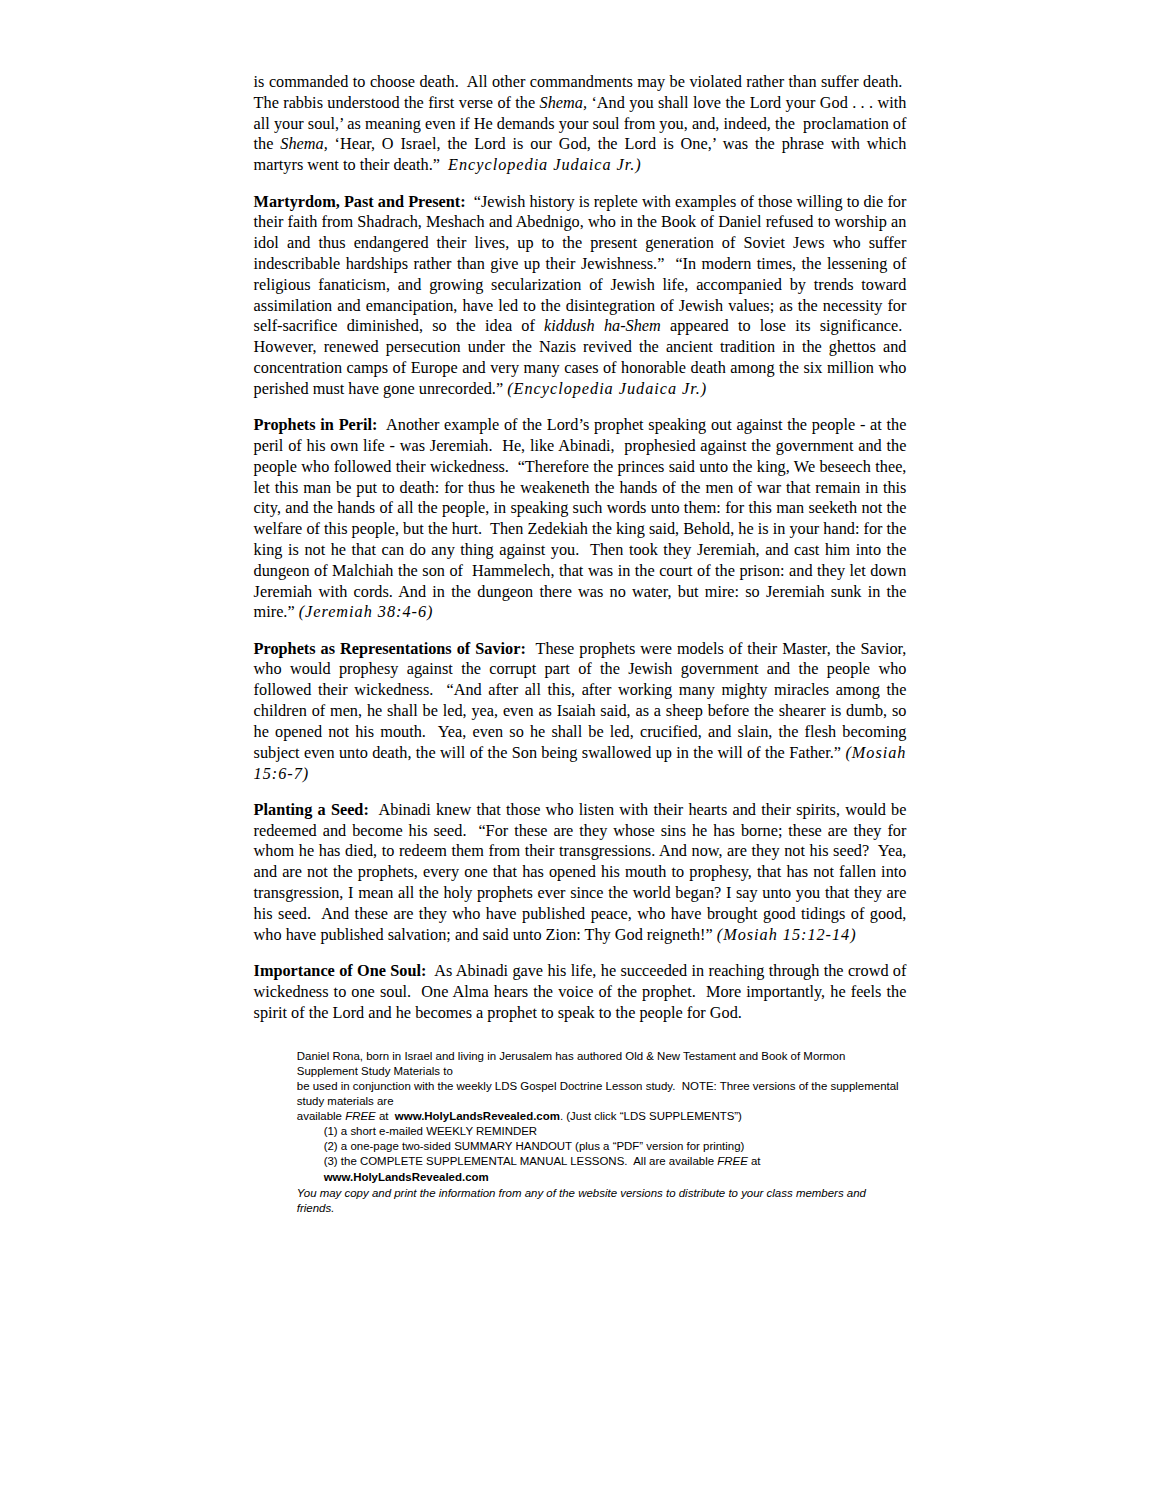is commanded to choose death. All other commandments may be violated rather than suffer death. The rabbis understood the first verse of the Shema, ‘And you shall love the Lord your God . . . with all your soul,’ as meaning even if He demands your soul from you, and, indeed, the proclamation of the Shema, ‘Hear, O Israel, the Lord is our God, the Lord is One,’ was the phrase with which martyrs went to their death.” Encyclopedia Judaica Jr.)
Martyrdom, Past and Present: “Jewish history is replete with examples of those willing to die for their faith from Shadrach, Meshach and Abednigo, who in the Book of Daniel refused to worship an idol and thus endangered their lives, up to the present generation of Soviet Jews who suffer indescribable hardships rather than give up their Jewishness.” “In modern times, the lessening of religious fanaticism, and growing secularization of Jewish life, accompanied by trends toward assimilation and emancipation, have led to the disintegration of Jewish values; as the necessity for self-sacrifice diminished, so the idea of kiddush ha-Shem appeared to lose its significance. However, renewed persecution under the Nazis revived the ancient tradition in the ghettos and concentration camps of Europe and very many cases of honorable death among the six million who perished must have gone unrecorded.” (Encyclopedia Judaica Jr.)
Prophets in Peril: Another example of the Lord’s prophet speaking out against the people - at the peril of his own life - was Jeremiah. He, like Abinadi, prophesied against the government and the people who followed their wickedness. “Therefore the princes said unto the king, We beseech thee, let this man be put to death: for thus he weakeneth the hands of the men of war that remain in this city, and the hands of all the people, in speaking such words unto them: for this man seeketh not the welfare of this people, but the hurt. Then Zedekiah the king said, Behold, he is in your hand: for the king is not he that can do any thing against you. Then took they Jeremiah, and cast him into the dungeon of Malchiah the son of Hammelech, that was in the court of the prison: and they let down Jeremiah with cords. And in the dungeon there was no water, but mire: so Jeremiah sunk in the mire.” (Jeremiah 38:4-6)
Prophets as Representations of Savior: These prophets were models of their Master, the Savior, who would prophesy against the corrupt part of the Jewish government and the people who followed their wickedness. “And after all this, after working many mighty miracles among the children of men, he shall be led, yea, even as Isaiah said, as a sheep before the shearer is dumb, so he opened not his mouth. Yea, even so he shall be led, crucified, and slain, the flesh becoming subject even unto death, the will of the Son being swallowed up in the will of the Father.” (Mosiah 15:6-7)
Planting a Seed: Abinadi knew that those who listen with their hearts and their spirits, would be redeemed and become his seed. “For these are they whose sins he has borne; these are they for whom he has died, to redeem them from their transgressions. And now, are they not his seed? Yea, and are not the prophets, every one that has opened his mouth to prophesy, that has not fallen into transgression, I mean all the holy prophets ever since the world began? I say unto you that they are his seed. And these are they who have published peace, who have brought good tidings of good, who have published salvation; and said unto Zion: Thy God reigneth!” (Mosiah 15:12-14)
Importance of One Soul: As Abinadi gave his life, he succeeded in reaching through the crowd of wickedness to one soul. One Alma hears the voice of the prophet. More importantly, he feels the spirit of the Lord and he becomes a prophet to speak to the people for God.
Daniel Rona, born in Israel and living in Jerusalem has authored Old & New Testament and Book of Mormon Supplement Study Materials to
be used in conjunction with the weekly LDS Gospel Doctrine Lesson study. NOTE: Three versions of the supplemental study materials are
available FREE at www.HolyLandsRevealed.com. (Just click “LDS SUPPLEMENTS”)
(1) a short e-mailed WEEKLY REMINDER
(2) a one-page two-sided SUMMARY HANDOUT (plus a “PDF” version for printing)
(3) the COMPLETE SUPPLEMENTAL MANUAL LESSONS. All are available FREE at www.HolyLandsRevealed.com
You may copy and print the information from any of the website versions to distribute to your class members and friends.